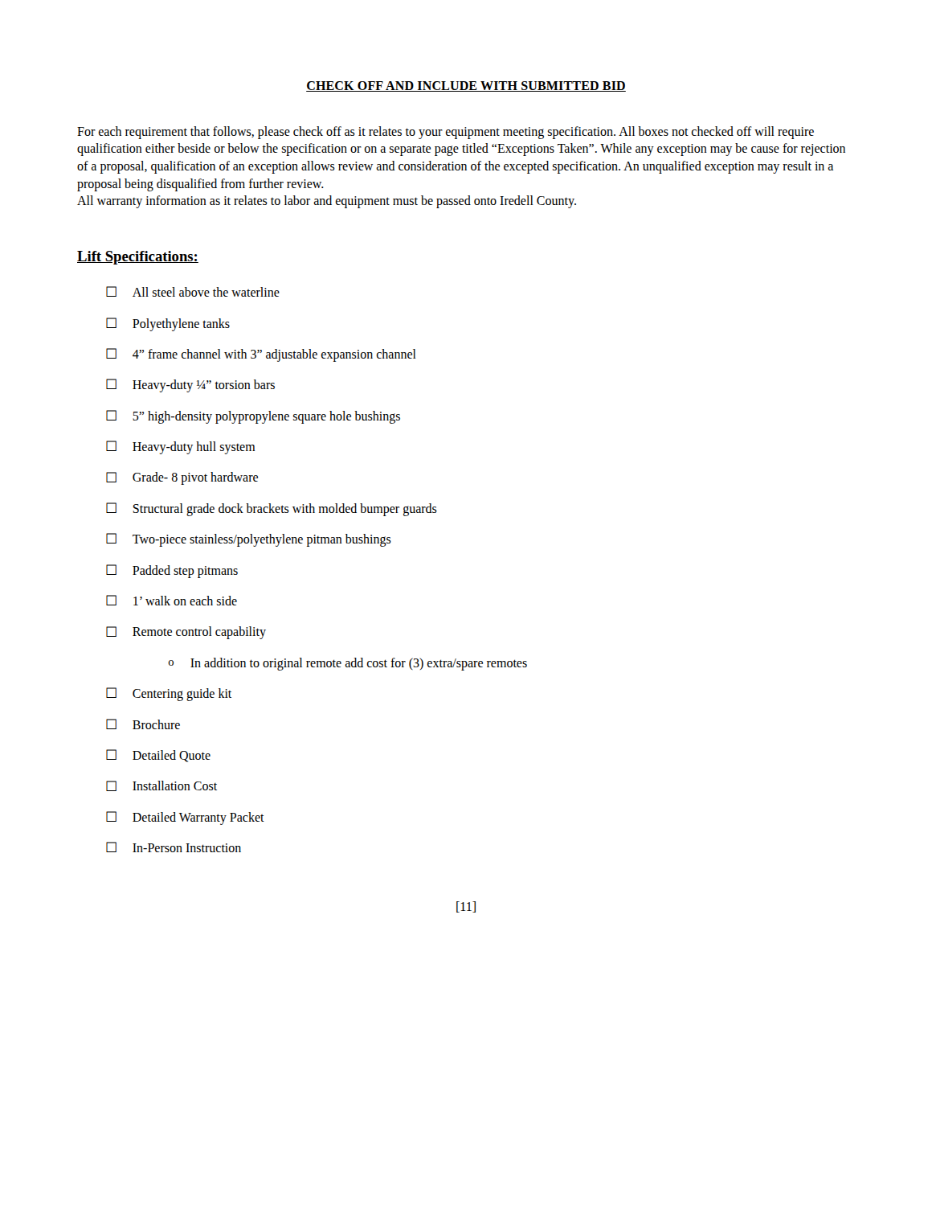CHECK OFF AND INCLUDE WITH SUBMITTED BID
For each requirement that follows, please check off as it relates to your equipment meeting specification. All boxes not checked off will require qualification either beside or below the specification or on a separate page titled “Exceptions Taken”. While any exception may be cause for rejection of a proposal, qualification of an exception allows review and consideration of the excepted specification. An unqualified exception may result in a proposal being disqualified from further review.
All warranty information as it relates to labor and equipment must be passed onto Iredell County.
Lift Specifications:
All steel above the waterline
Polyethylene tanks
4” frame channel with 3” adjustable expansion channel
Heavy-duty ¼” torsion bars
5” high-density polypropylene square hole bushings
Heavy-duty hull system
Grade- 8 pivot hardware
Structural grade dock brackets with molded bumper guards
Two-piece stainless/polyethylene pitman bushings
Padded step pitmans
1’ walk on each side
Remote control capability
In addition to original remote add cost for (3) extra/spare remotes
Centering guide kit
Brochure
Detailed Quote
Installation Cost
Detailed Warranty Packet
In-Person Instruction
[11]